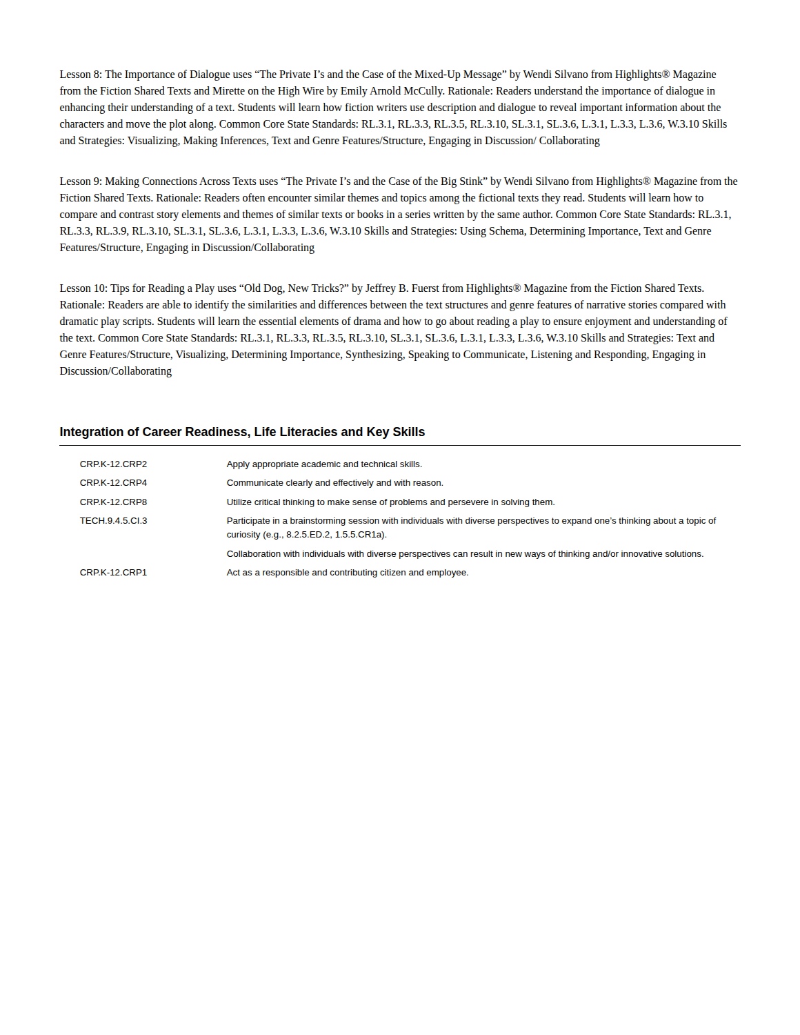Lesson 8: The Importance of Dialogue uses “The Private I’s and the Case of the Mixed-Up Message” by Wendi Silvano from Highlights® Magazine from the Fiction Shared Texts and Mirette on the High Wire by Emily Arnold McCully. Rationale: Readers understand the importance of dialogue in enhancing their understanding of a text. Students will learn how fiction writers use description and dialogue to reveal important information about the characters and move the plot along. Common Core State Standards: RL.3.1, RL.3.3, RL.3.5, RL.3.10, SL.3.1, SL.3.6, L.3.1, L.3.3, L.3.6, W.3.10 Skills and Strategies: Visualizing, Making Inferences, Text and Genre Features/Structure, Engaging in Discussion/ Collaborating
Lesson 9: Making Connections Across Texts uses “The Private I’s and the Case of the Big Stink” by Wendi Silvano from Highlights® Magazine from the Fiction Shared Texts. Rationale: Readers often encounter similar themes and topics among the fictional texts they read. Students will learn how to compare and contrast story elements and themes of similar texts or books in a series written by the same author. Common Core State Standards: RL.3.1, RL.3.3, RL.3.9, RL.3.10, SL.3.1, SL.3.6, L.3.1, L.3.3, L.3.6, W.3.10 Skills and Strategies: Using Schema, Determining Importance, Text and Genre Features/Structure, Engaging in Discussion/Collaborating
Lesson 10: Tips for Reading a Play uses “Old Dog, New Tricks?” by Jeffrey B. Fuerst from Highlights® Magazine from the Fiction Shared Texts. Rationale: Readers are able to identify the similarities and differences between the text structures and genre features of narrative stories compared with dramatic play scripts. Students will learn the essential elements of drama and how to go about reading a play to ensure enjoyment and understanding of the text. Common Core State Standards: RL.3.1, RL.3.3, RL.3.5, RL.3.10, SL.3.1, SL.3.6, L.3.1, L.3.3, L.3.6, W.3.10 Skills and Strategies: Text and Genre Features/Structure, Visualizing, Determining Importance, Synthesizing, Speaking to Communicate, Listening and Responding, Engaging in Discussion/Collaborating
Integration of Career Readiness, Life Literacies and Key Skills
| CRP.K-12.CRP2 | Apply appropriate academic and technical skills. |
| CRP.K-12.CRP4 | Communicate clearly and effectively and with reason. |
| CRP.K-12.CRP8 | Utilize critical thinking to make sense of problems and persevere in solving them. |
| TECH.9.4.5.CI.3 | Participate in a brainstorming session with individuals with diverse perspectives to expand one’s thinking about a topic of curiosity (e.g., 8.2.5.ED.2, 1.5.5.CR1a). |
| | Collaboration with individuals with diverse perspectives can result in new ways of thinking and/or innovative solutions. |
| CRP.K-12.CRP1 | Act as a responsible and contributing citizen and employee. |